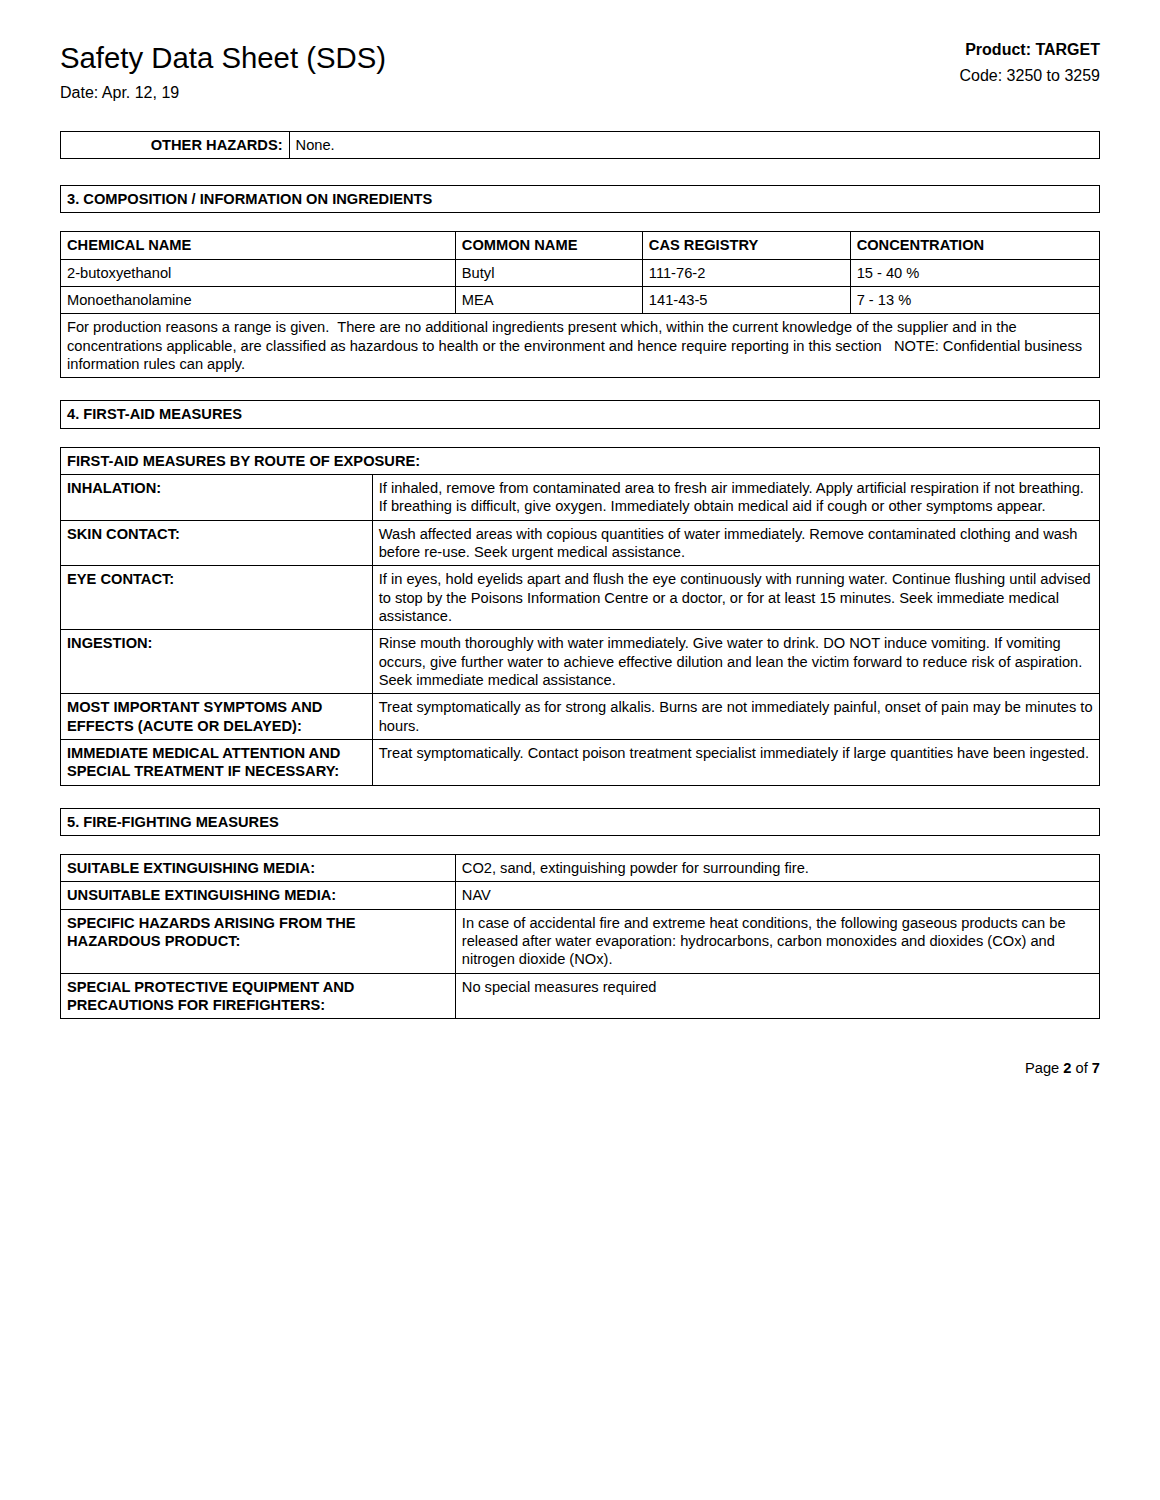Safety Data Sheet (SDS)
Date: Apr. 12, 19
Product: TARGET
Code: 3250 to 3259
| OTHER HAZARDS: | None. |
3. COMPOSITION / INFORMATION ON INGREDIENTS
| CHEMICAL NAME | COMMON NAME | CAS REGISTRY | CONCENTRATION |
| 2-butoxyethanol | Butyl | 111-76-2 | 15 - 40 % |
| Monoethanolamine | MEA | 141-43-5 | 7 - 13 % |
| For production reasons a range is given. There are no additional ingredients present which, within the current knowledge of the supplier and in the concentrations applicable, are classified as hazardous to health or the environment and hence require reporting in this section NOTE: Confidential business information rules can apply. |
4. FIRST-AID MEASURES
| FIRST-AID MEASURES BY ROUTE OF EXPOSURE: |
| INHALATION: | If inhaled, remove from contaminated area to fresh air immediately. Apply artificial respiration if not breathing. If breathing is difficult, give oxygen. Immediately obtain medical aid if cough or other symptoms appear. |
| SKIN CONTACT: | Wash affected areas with copious quantities of water immediately. Remove contaminated clothing and wash before re-use. Seek urgent medical assistance. |
| EYE CONTACT: | If in eyes, hold eyelids apart and flush the eye continuously with running water. Continue flushing until advised to stop by the Poisons Information Centre or a doctor, or for at least 15 minutes. Seek immediate medical assistance. |
| INGESTION: | Rinse mouth thoroughly with water immediately. Give water to drink. DO NOT induce vomiting. If vomiting occurs, give further water to achieve effective dilution and lean the victim forward to reduce risk of aspiration. Seek immediate medical assistance. |
| MOST IMPORTANT SYMPTOMS AND EFFECTS (ACUTE OR DELAYED): | Treat symptomatically as for strong alkalis. Burns are not immediately painful, onset of pain may be minutes to hours. |
| IMMEDIATE MEDICAL ATTENTION AND SPECIAL TREATMENT IF NECESSARY: | Treat symptomatically. Contact poison treatment specialist immediately if large quantities have been ingested. |
5. FIRE-FIGHTING MEASURES
| SUITABLE EXTINGUISHING MEDIA: | CO2, sand, extinguishing powder for surrounding fire. |
| UNSUITABLE EXTINGUISHING MEDIA: | NAV |
| SPECIFIC HAZARDS ARISING FROM THE HAZARDOUS PRODUCT: | In case of accidental fire and extreme heat conditions, the following gaseous products can be released after water evaporation: hydrocarbons, carbon monoxides and dioxides (COx) and nitrogen dioxide (NOx). |
| SPECIAL PROTECTIVE EQUIPMENT AND PRECAUTIONS FOR FIREFIGHTERS: | No special measures required |
Page 2 of 7